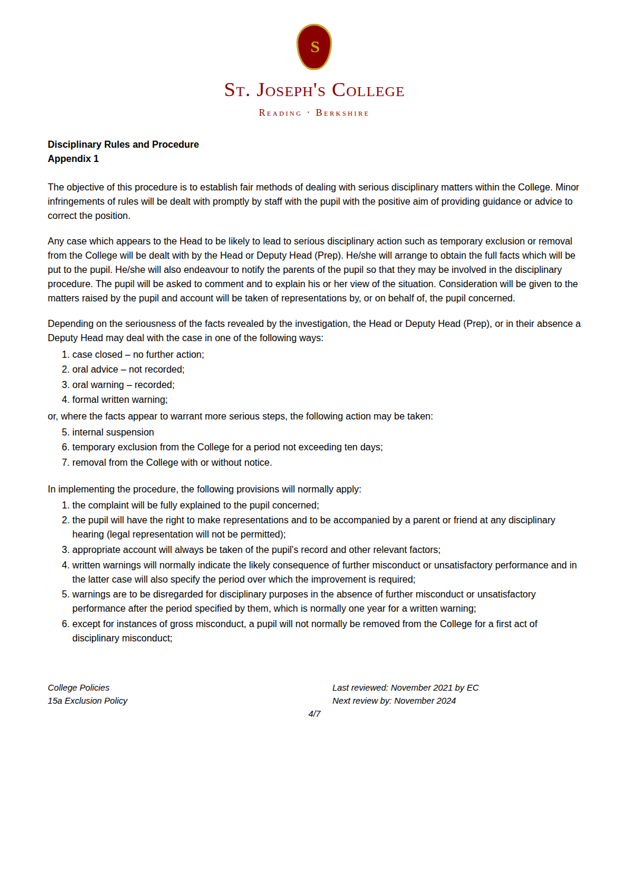S
St. Joseph's College
Reading · Berkshire
Disciplinary Rules and Procedure
Appendix 1
The objective of this procedure is to establish fair methods of dealing with serious disciplinary matters within the College. Minor infringements of rules will be dealt with promptly by staff with the pupil with the positive aim of providing guidance or advice to correct the position.
Any case which appears to the Head to be likely to lead to serious disciplinary action such as temporary exclusion or removal from the College will be dealt with by the Head or Deputy Head (Prep). He/she will arrange to obtain the full facts which will be put to the pupil. He/she will also endeavour to notify the parents of the pupil so that they may be involved in the disciplinary procedure. The pupil will be asked to comment and to explain his or her view of the situation. Consideration will be given to the matters raised by the pupil and account will be taken of representations by, or on behalf of, the pupil concerned.
Depending on the seriousness of the facts revealed by the investigation, the Head or Deputy Head (Prep), or in their absence a Deputy Head may deal with the case in one of the following ways:
case closed – no further action;
oral advice – not recorded;
oral warning – recorded;
formal written warning;
or, where the facts appear to warrant more serious steps, the following action may be taken:
internal suspension
temporary exclusion from the College for a period not exceeding ten days;
removal from the College with or without notice.
In implementing the procedure, the following provisions will normally apply:
the complaint will be fully explained to the pupil concerned;
the pupil will have the right to make representations and to be accompanied by a parent or friend at any disciplinary hearing (legal representation will not be permitted);
appropriate account will always be taken of the pupil's record and other relevant factors;
written warnings will normally indicate the likely consequence of further misconduct or unsatisfactory performance and in the latter case will also specify the period over which the improvement is required;
warnings are to be disregarded for disciplinary purposes in the absence of further misconduct or unsatisfactory performance after the period specified by them, which is normally one year for a written warning;
except for instances of gross misconduct, a pupil will not normally be removed from the College for a first act of disciplinary misconduct;
College Policies 15a Exclusion Policy
4/7
Last reviewed: November 2021 by EC Next review by: November 2024